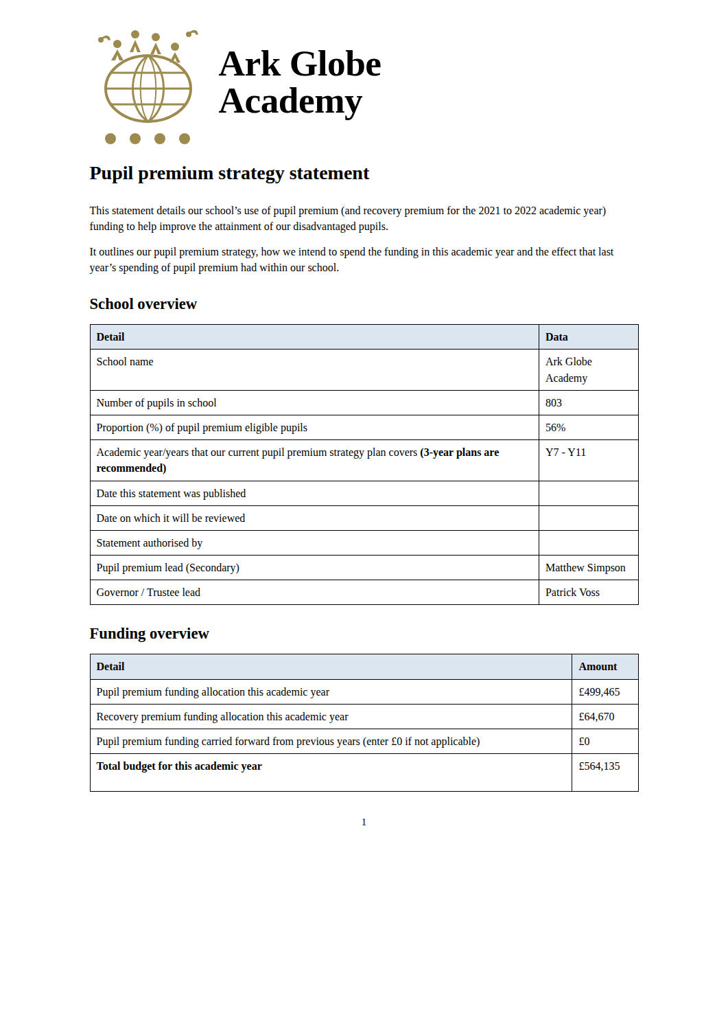Ark Globe
Academy
Pupil premium strategy statement
This statement details our school’s use of pupil premium (and recovery premium for the 2021 to 2022 academic year) funding to help improve the attainment of our disadvantaged pupils.
It outlines our pupil premium strategy, how we intend to spend the funding in this academic year and the effect that last year’s spending of pupil premium had within our school.
School overview
| Detail | Data |
| --- | --- |
| School name | Ark Globe Academy |
| Number of pupils in school | 803 |
| Proportion (%) of pupil premium eligible pupils | 56% |
| Academic year/years that our current pupil premium strategy plan covers (3-year plans are recommended) | Y7 - Y11 |
| Date this statement was published | |
| Date on which it will be reviewed | |
| Statement authorised by | |
| Pupil premium lead (Secondary) | Matthew Simpson |
| Governor / Trustee lead | Patrick Voss |
Funding overview
| Detail | Amount |
| --- | --- |
| Pupil premium funding allocation this academic year | £499,465 |
| Recovery premium funding allocation this academic year | £64,670 |
| Pupil premium funding carried forward from previous years (enter £0 if not applicable) | £0 |
| Total budget for this academic year | £564,135 |
1